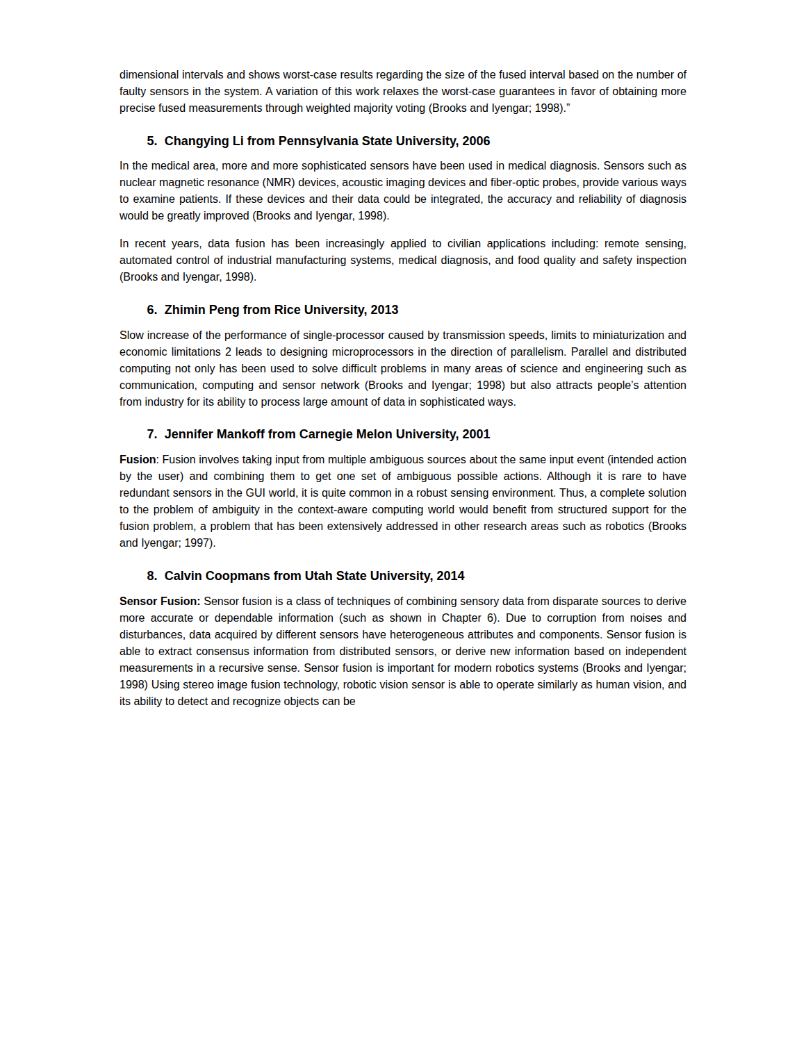dimensional intervals and shows worst-case results regarding the size of the fused interval based on the number of faulty sensors in the system. A variation of this work relaxes the worst-case guarantees in favor of obtaining more precise fused measurements through weighted majority voting (Brooks and Iyengar; 1998).”
5. Changying Li from Pennsylvania State University, 2006
In the medical area, more and more sophisticated sensors have been used in medical diagnosis. Sensors such as nuclear magnetic resonance (NMR) devices, acoustic imaging devices and fiber-optic probes, provide various ways to examine patients. If these devices and their data could be integrated, the accuracy and reliability of diagnosis would be greatly improved (Brooks and Iyengar, 1998).
In recent years, data fusion has been increasingly applied to civilian applications including: remote sensing, automated control of industrial manufacturing systems, medical diagnosis, and food quality and safety inspection (Brooks and Iyengar, 1998).
6. Zhimin Peng from Rice University, 2013
Slow increase of the performance of single-processor caused by transmission speeds, limits to miniaturization and economic limitations 2 leads to designing microprocessors in the direction of parallelism. Parallel and distributed computing not only has been used to solve difficult problems in many areas of science and engineering such as communication, computing and sensor network (Brooks and Iyengar; 1998) but also attracts people’s attention from industry for its ability to process large amount of data in sophisticated ways.
7. Jennifer Mankoff from Carnegie Melon University, 2001
Fusion: Fusion involves taking input from multiple ambiguous sources about the same input event (intended action by the user) and combining them to get one set of ambiguous possible actions. Although it is rare to have redundant sensors in the GUI world, it is quite common in a robust sensing environment. Thus, a complete solution to the problem of ambiguity in the context-aware computing world would benefit from structured support for the fusion problem, a problem that has been extensively addressed in other research areas such as robotics (Brooks and Iyengar; 1997).
8. Calvin Coopmans from Utah State University, 2014
Sensor Fusion: Sensor fusion is a class of techniques of combining sensory data from disparate sources to derive more accurate or dependable information (such as shown in Chapter 6). Due to corruption from noises and disturbances, data acquired by different sensors have heterogeneous attributes and components. Sensor fusion is able to extract consensus information from distributed sensors, or derive new information based on independent measurements in a recursive sense. Sensor fusion is important for modern robotics systems (Brooks and Iyengar; 1998) Using stereo image fusion technology, robotic vision sensor is able to operate similarly as human vision, and its ability to detect and recognize objects can be